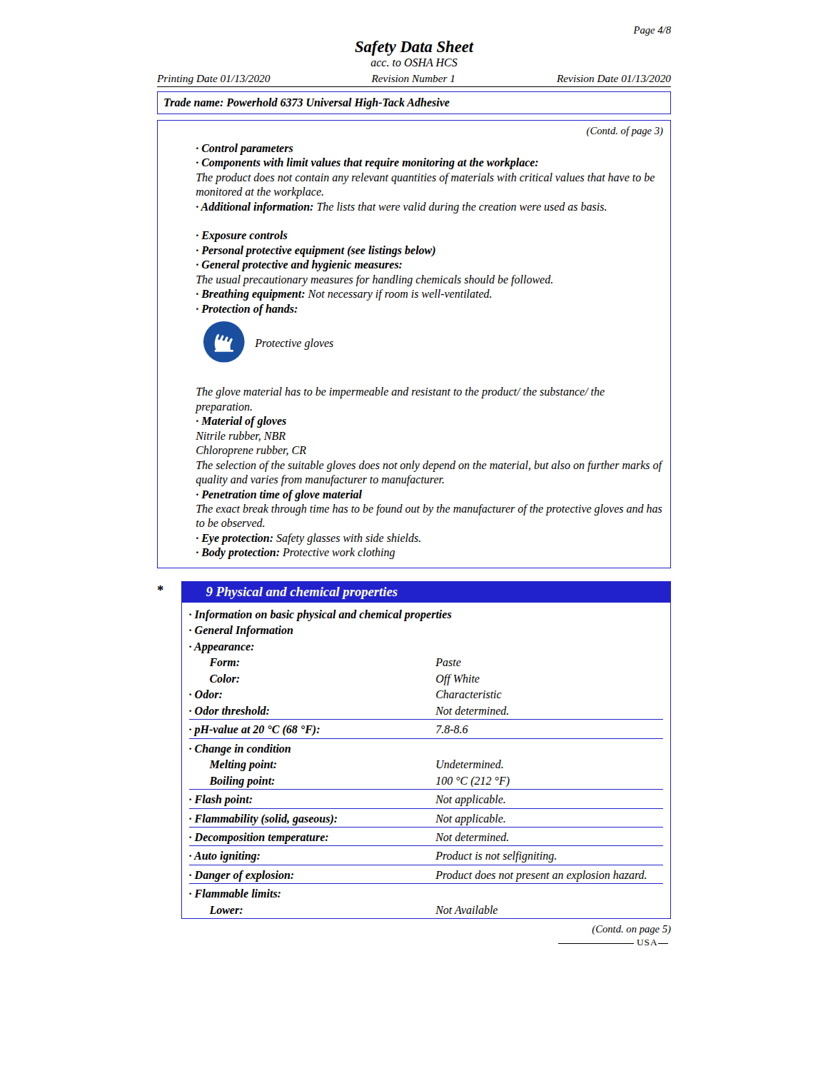Page 4/8
Safety Data Sheet
acc. to OSHA HCS
Printing Date 01/13/2020
Revision Number 1
Revision Date 01/13/2020
Trade name: Powerhold 6373 Universal High-Tack Adhesive
(Contd. of page 3)
· Control parameters
· Components with limit values that require monitoring at the workplace:
The product does not contain any relevant quantities of materials with critical values that have to be monitored at the workplace.
· Additional information: The lists that were valid during the creation were used as basis.
· Exposure controls
· Personal protective equipment (see listings below)
· General protective and hygienic measures:
The usual precautionary measures for handling chemicals should be followed.
· Breathing equipment: Not necessary if room is well-ventilated.
· Protection of hands:
Protective gloves
The glove material has to be impermeable and resistant to the product/ the substance/ the preparation.
· Material of gloves
Nitrile rubber, NBR
Chloroprene rubber, CR
The selection of the suitable gloves does not only depend on the material, but also on further marks of quality and varies from manufacturer to manufacturer.
· Penetration time of glove material
The exact break through time has to be found out by the manufacturer of the protective gloves and has to be observed.
· Eye protection: Safety glasses with side shields.
· Body protection: Protective work clothing
*
9 Physical and chemical properties
| · Information on basic physical and chemical properties |
| · General Information |
| · Appearance: |
| Form: | Paste |
| Color: | Off White |
| · Odor: | Characteristic |
| · Odor threshold: | Not determined. |
| · pH-value at 20 °C (68 °F): | 7.8-8.6 |
| · Change in condition | |
| Melting point: | Undetermined. |
| Boiling point: | 100 °C (212 °F) |
| · Flash point: | Not applicable. |
| · Flammability (solid, gaseous): | Not applicable. |
| · Decomposition temperature: | Not determined. |
| · Auto igniting: | Product is not selfigniting. |
| · Danger of explosion: | Product does not present an explosion hazard. |
| · Flammable limits: | |
| Lower: | Not Available |
(Contd. on page 5)
USA